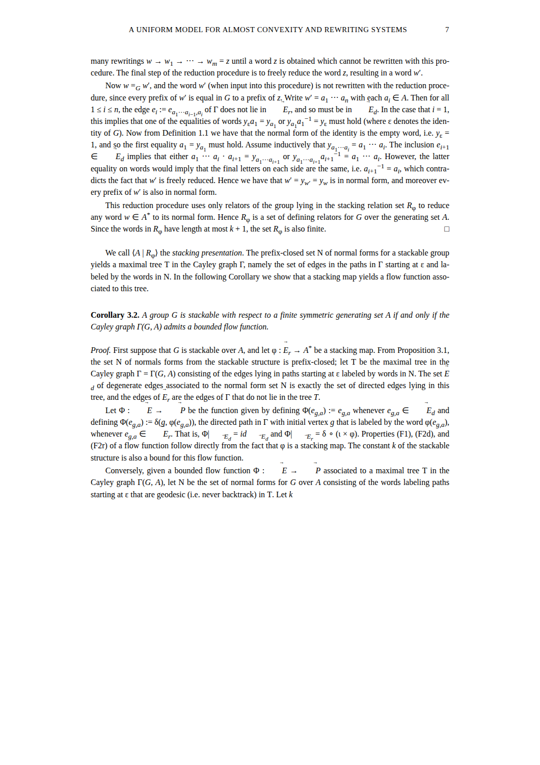A UNIFORM MODEL FOR ALMOST CONVEXITY AND REWRITING SYSTEMS 7
many rewritings w → w1 → ··· → wm = z until a word z is obtained which cannot be rewritten with this procedure. The final step of the reduction procedure is to freely reduce the word z, resulting in a word w′.
Now w =G w′, and the word w′ (when input into this procedure) is not rewritten with the reduction procedure, since every prefix of w′ is equal in G to a prefix of z. Write w′ = a1 ··· an with each ai ∈ A. Then for all 1 ≤ i ≤ n, the edge ei := ea1···ai−1,ai of Γ does not lie in Er, and so must be in Ed. In the case that i = 1, this implies that one of the equalities of words yεa1 = ya1 or ya1a1−1 = yε must hold (where ε denotes the identity of G). Now from Definition 1.1 we have that the normal form of the identity is the empty word, i.e. yε = 1, and so the first equality a1 = ya1 must hold. Assume inductively that ya1···ai = a1 ··· ai. The inclusion ei+1 ∈ Ed implies that either a1 ··· ai · ai+1 = ya1···ai+1 or ya1···ai+1ai+1−1 = a1 ··· ai. However, the latter equality on words would imply that the final letters on each side are the same, i.e. ai+1−1 = ai, which contradicts the fact that w′ is freely reduced. Hence we have that w′ = yw′ = yw is in normal form, and moreover every prefix of w′ is also in normal form.
This reduction procedure uses only relators of the group lying in the stacking relation set Rφ to reduce any word w ∈ A* to its normal form. Hence Rφ is a set of defining relators for G over the generating set A. Since the words in Rφ have length at most k + 1, the set Rφ is also finite. □
We call ⟨A | Rφ⟩ the stacking presentation. The prefix-closed set N of normal forms for a stackable group yields a maximal tree T in the Cayley graph Γ, namely the set of edges in the paths in Γ starting at ε and labeled by the words in N. In the following Corollary we show that a stacking map yields a flow function associated to this tree.
Corollary 3.2. A group G is stackable with respect to a finite symmetric generating set A if and only if the Cayley graph Γ(G, A) admits a bounded flow function.
Proof. First suppose that G is stackable over A, and let φ : Er → A* be a stacking map. From Proposition 3.1, the set N of normals forms from the stackable structure is prefix-closed; let T be the maximal tree in the Cayley graph Γ = Γ(G, A) consisting of the edges lying in paths starting at ε labeled by words in N. The set Ed of degenerate edges associated to the normal form set N is exactly the set of directed edges lying in this tree, and the edges of Er are the edges of Γ that do not lie in the tree T.
Let Φ : E → P be the function given by defining Φ(eg,a) := eg,a whenever eg,a ∈ Ed and defining Φ(eg,a) := δ(g, φ(eg,a)), the directed path in Γ with initial vertex g that is labeled by the word φ(eg,a), whenever eg,a ∈ Er. That is, Φ|Ed = idEd and Φ|Er = δ ∘ (ι × φ). Properties (F1), (F2d), and (F2r) of a flow function follow directly from the fact that φ is a stacking map. The constant k of the stackable structure is also a bound for this flow function.
Conversely, given a bounded flow function Φ : E → P associated to a maximal tree T in the Cayley graph Γ(G, A), let N be the set of normal forms for G over A consisting of the words labeling paths starting at ε that are geodesic (i.e. never backtrack) in T. Let k